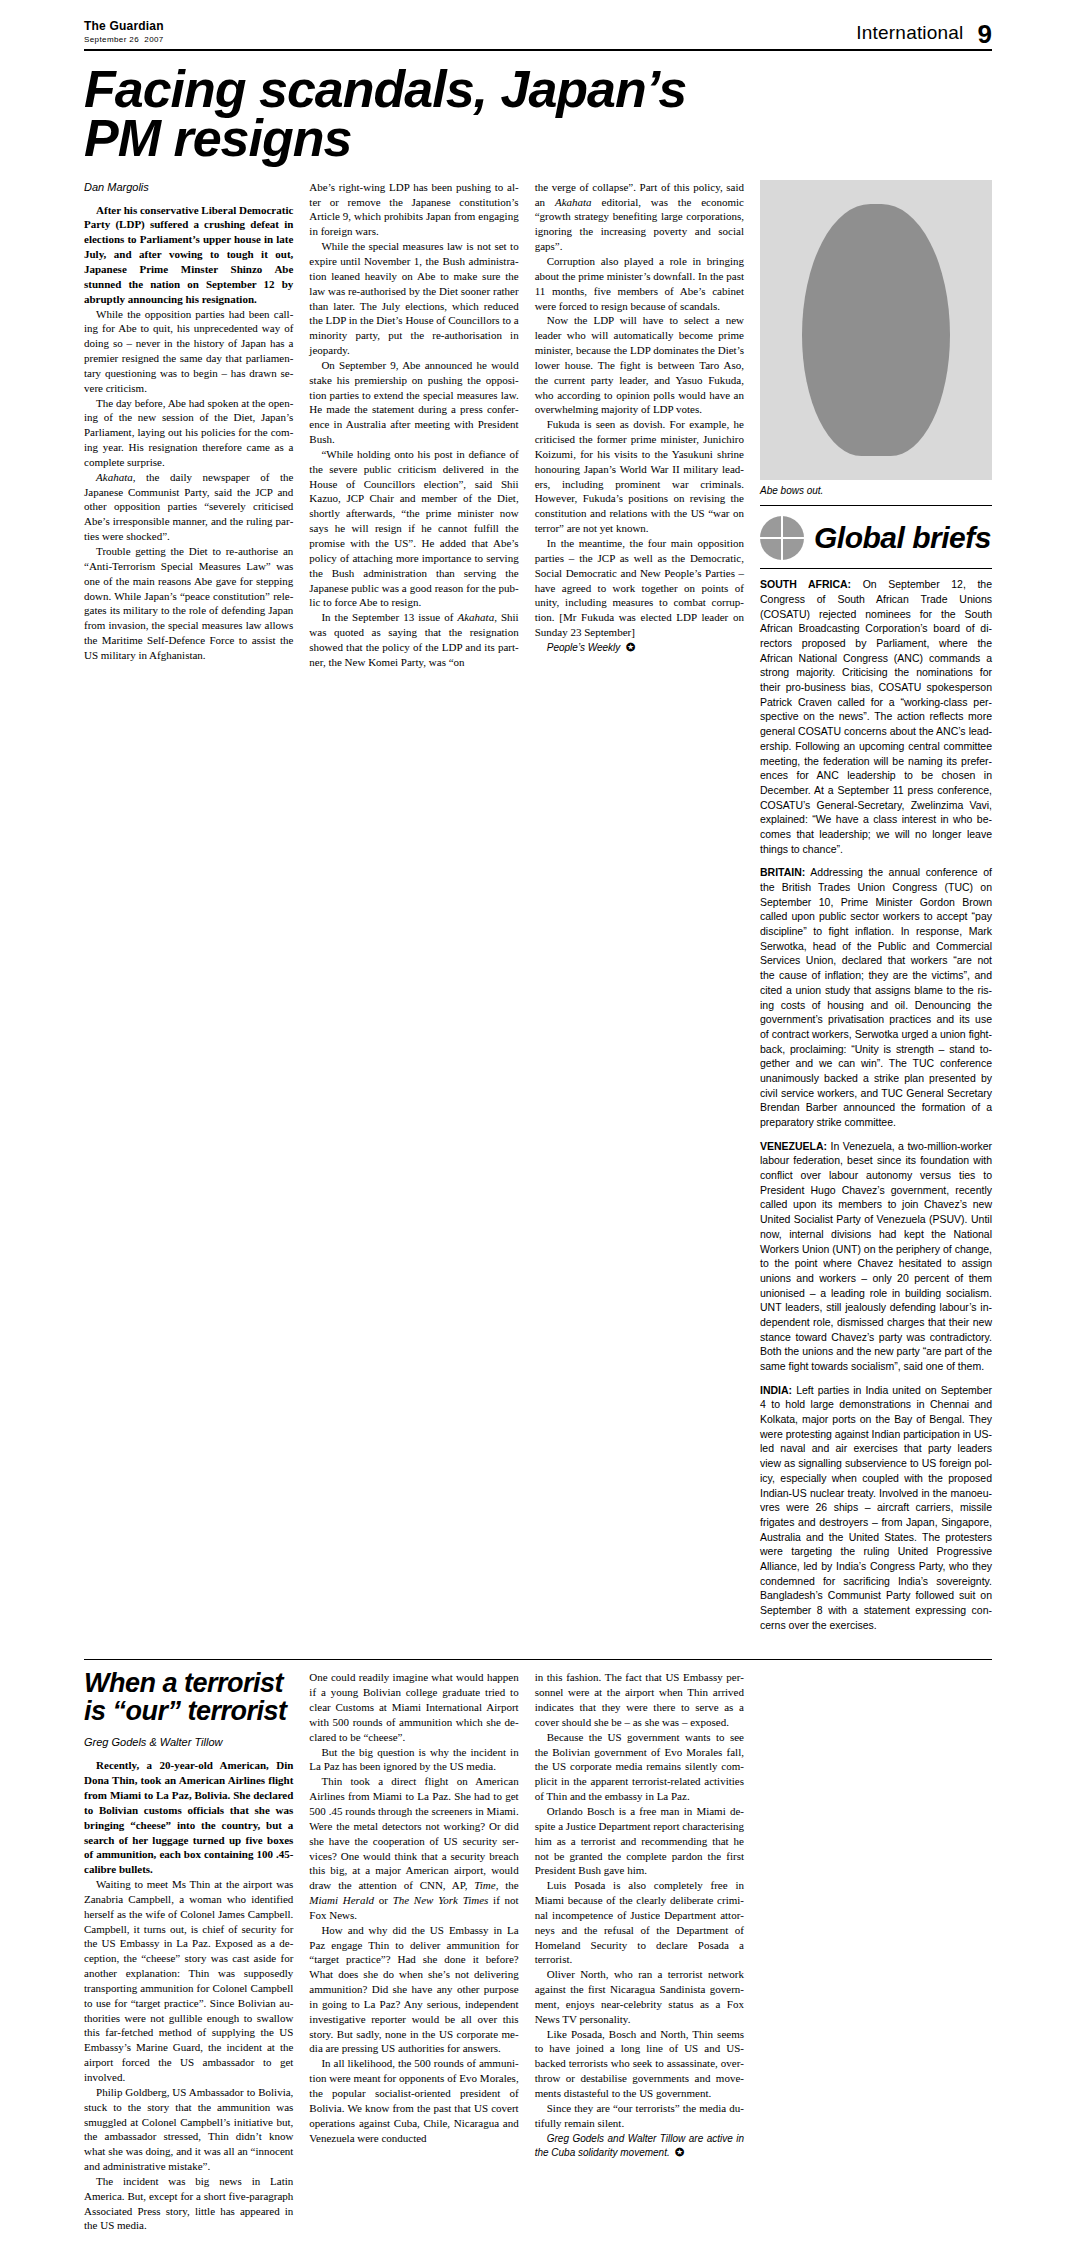The Guardian
September 26 2007
International
9
Facing scandals, Japan’s PM resigns
Dan Margolis
After his conservative Liberal Democratic Party (LDP) suffered a crushing defeat in elections to Parliament’s upper house in late July, and after vowing to tough it out, Japanese Prime Minster Shinzo Abe stunned the nation on September 12 by abruptly announcing his resignation.
While the opposition parties had been calling for Abe to quit, his unprecedented way of doing so – never in the history of Japan has a premier resigned the same day that parliamentary questioning was to begin – has drawn severe criticism.
The day before, Abe had spoken at the opening of the new session of the Diet, Japan’s Parliament, laying out his policies for the coming year. His resignation therefore came as a complete surprise.
Akahata, the daily newspaper of the Japanese Communist Party, said the JCP and other opposition parties “severely criticised Abe’s irresponsible manner, and the ruling parties were shocked”.
Trouble getting the Diet to re-authorise an “Anti-Terrorism Special Measures Law” was one of the main reasons Abe gave for stepping down. While Japan’s “peace constitution” relegates its military to the role of defending Japan from invasion, the special measures law allows the Maritime Self-Defence Force to assist the US military in Afghanistan.
Abe’s right-wing LDP has been pushing to alter or remove the Japanese constitution’s Article 9, which prohibits Japan from engaging in foreign wars.
While the special measures law is not set to expire until November 1, the Bush administration leaned heavily on Abe to make sure the law was re-authorised by the Diet sooner rather than later. The July elections, which reduced the LDP in the Diet’s House of Councillors to a minority party, put the re-authorisation in jeopardy.
On September 9, Abe announced he would stake his premiership on pushing the opposition parties to extend the special measures law. He made the statement during a press conference in Australia after meeting with President Bush.
“While holding onto his post in defiance of the severe public criticism delivered in the House of Councillors election”, said Shii Kazuo, JCP Chair and member of the Diet, shortly afterwards, “the prime minister now says he will resign if he cannot fulfill the promise with the US”. He added that Abe’s policy of attaching more importance to serving the Bush administration than serving the Japanese public was a good reason for the public to force Abe to resign.
In the September 13 issue of Akahata, Shii was quoted as saying that the resignation showed that the policy of the LDP and its partner, the New Komei Party, was “on
the verge of collapse”. Part of this policy, said an Akahata editorial, was the economic “growth strategy benefiting large corporations, ignoring the increasing poverty and social gaps”.
Corruption also played a role in bringing about the prime minister’s downfall. In the past 11 months, five members of Abe’s cabinet were forced to resign because of scandals.
Now the LDP will have to select a new leader who will automatically become prime minister, because the LDP dominates the Diet’s lower house. The fight is between Taro Aso, the current party leader, and Yasuo Fukuda, who according to opinion polls would have an overwhelming majority of LDP votes.
Fukuda is seen as dovish. For example, he criticised the former prime minister, Junichiro Koizumi, for his visits to the Yasukuni shrine honouring Japan’s World War II military leaders, including prominent war criminals. However, Fukuda’s positions on revising the constitution and relations with the US “war on terror” are not yet known.
In the meantime, the four main opposition parties – the JCP as well as the Democratic, Social Democratic and New People’s Parties – have agreed to work together on points of unity, including measures to combat corruption. [Mr Fukuda was elected LDP leader on Sunday 23 September]
People’s Weekly ✪
Abe bows out.
Global briefs
SOUTH AFRICA: On September 12, the Congress of South African Trade Unions (COSATU) rejected nominees for the South African Broadcasting Corporation’s board of directors proposed by Parliament, where the African National Congress (ANC) commands a strong majority. Criticising the nominations for their pro-business bias, COSATU spokesperson Patrick Craven called for a “working-class perspective on the news”. The action reflects more general COSATU concerns about the ANC’s leadership. Following an upcoming central committee meeting, the federation will be naming its preferences for ANC leadership to be chosen in December. At a September 11 press conference, COSATU’s General-Secretary, Zwelinzima Vavi, explained: “We have a class interest in who becomes that leadership; we will no longer leave things to chance”.
BRITAIN: Addressing the annual conference of the British Trades Union Congress (TUC) on September 10, Prime Minister Gordon Brown called upon public sector workers to accept “pay discipline” to fight inflation. In response, Mark Serwotka, head of the Public and Commercial Services Union, declared that workers “are not the cause of inflation; they are the victims”, and cited a union study that assigns blame to the rising costs of housing and oil. Denouncing the government’s privatisation practices and its use of contract workers, Serwotka urged a union fightback, proclaiming: “Unity is strength – stand together and we can win”. The TUC conference unanimously backed a strike plan presented by civil service workers, and TUC General Secretary Brendan Barber announced the formation of a preparatory strike committee.
VENEZUELA: In Venezuela, a two-million-worker labour federation, beset since its foundation with conflict over labour autonomy versus ties to President Hugo Chavez’s government, recently called upon its members to join Chavez’s new United Socialist Party of Venezuela (PSUV). Until now, internal divisions had kept the National Workers Union (UNT) on the periphery of change, to the point where Chavez hesitated to assign unions and workers – only 20 percent of them unionised – a leading role in building socialism. UNT leaders, still jealously defending labour’s independent role, dismissed charges that their new stance toward Chavez’s party was contradictory. Both the unions and the new party “are part of the same fight towards socialism”, said one of them.
INDIA: Left parties in India united on September 4 to hold large demonstrations in Chennai and Kolkata, major ports on the Bay of Bengal. They were protesting against Indian participation in US-led naval and air exercises that party leaders view as signalling subservience to US foreign policy, especially when coupled with the proposed Indian-US nuclear treaty. Involved in the manoeuvres were 26 ships – aircraft carriers, missile frigates and destroyers – from Japan, Singapore, Australia and the United States. The protesters were targeting the ruling United Progressive Alliance, led by India’s Congress Party, who they condemned for sacrificing India’s sovereignty. Bangladesh’s Communist Party followed suit on September 8 with a statement expressing concerns over the exercises.
When a terrorist is “our” terrorist
Greg Godels & Walter Tillow
Recently, a 20-year-old American, Din Dona Thin, took an American Airlines flight from Miami to La Paz, Bolivia. She declared to Bolivian customs officials that she was bringing “cheese” into the country, but a search of her luggage turned up five boxes of ammunition, each box containing 100 .45-calibre bullets.
Waiting to meet Ms Thin at the airport was Zanabria Campbell, a woman who identified herself as the wife of Colonel James Campbell. Campbell, it turns out, is chief of security for the US Embassy in La Paz. Exposed as a deception, the “cheese” story was cast aside for another explanation: Thin was supposedly transporting ammunition for Colonel Campbell to use for “target practice”. Since Bolivian authorities were not gullible enough to swallow this far-fetched method of supplying the US Embassy’s Marine Guard, the incident at the airport forced the US ambassador to get involved.
Philip Goldberg, US Ambassador to Bolivia, stuck to the story that the ammunition was smuggled at Colonel Campbell’s initiative but, the ambassador stressed, Thin didn’t know what she was doing, and it was all an “innocent and administrative mistake”.
The incident was big news in Latin America. But, except for a short five-paragraph Associated Press story, little has appeared in the US media.
One could readily imagine what would happen if a young Bolivian college graduate tried to clear Customs at Miami International Airport with 500 rounds of ammunition which she declared to be “cheese”.
But the big question is why the incident in La Paz has been ignored by the US media.
Thin took a direct flight on American Airlines from Miami to La Paz. She had to get 500 .45 rounds through the screeners in Miami. Were the metal detectors not working? Or did she have the cooperation of US security services? One would think that a security breach this big, at a major American airport, would draw the attention of CNN, AP, Time, the Miami Herald or The New York Times if not Fox News.
How and why did the US Embassy in La Paz engage Thin to deliver ammunition for “target practice”? Had she done it before? What does she do when she’s not delivering ammunition? Did she have any other purpose in going to La Paz? Any serious, independent investigative reporter would be all over this story. But sadly, none in the US corporate media are pressing US authorities for answers.
In all likelihood, the 500 rounds of ammunition were meant for opponents of Evo Morales, the popular socialist-oriented president of Bolivia. We know from the past that US covert operations against Cuba, Chile, Nicaragua and Venezuela were conducted
in this fashion. The fact that US Embassy personnel were at the airport when Thin arrived indicates that they were there to serve as a cover should she be – as she was – exposed.
Because the US government wants to see the Bolivian government of Evo Morales fall, the US corporate media remains silently complicit in the apparent terrorist-related activities of Thin and the embassy in La Paz.
Orlando Bosch is a free man in Miami despite a Justice Department report characterising him as a terrorist and recommending that he not be granted the complete pardon the first President Bush gave him.
Luis Posada is also completely free in Miami because of the clearly deliberate criminal incompetence of Justice Department attorneys and the refusal of the Department of Homeland Security to declare Posada a terrorist.
Oliver North, who ran a terrorist network against the first Nicaragua Sandinista government, enjoys near-celebrity status as a Fox News TV personality.
Like Posada, Bosch and North, Thin seems to have joined a long line of US and US-backed terrorists who seek to assassinate, overthrow or destabilise governments and movements distasteful to the US government.
Since they are “our terrorists” the media dutifully remain silent.
Greg Godels and Walter Tillow are active in the Cuba solidarity movement. ✪